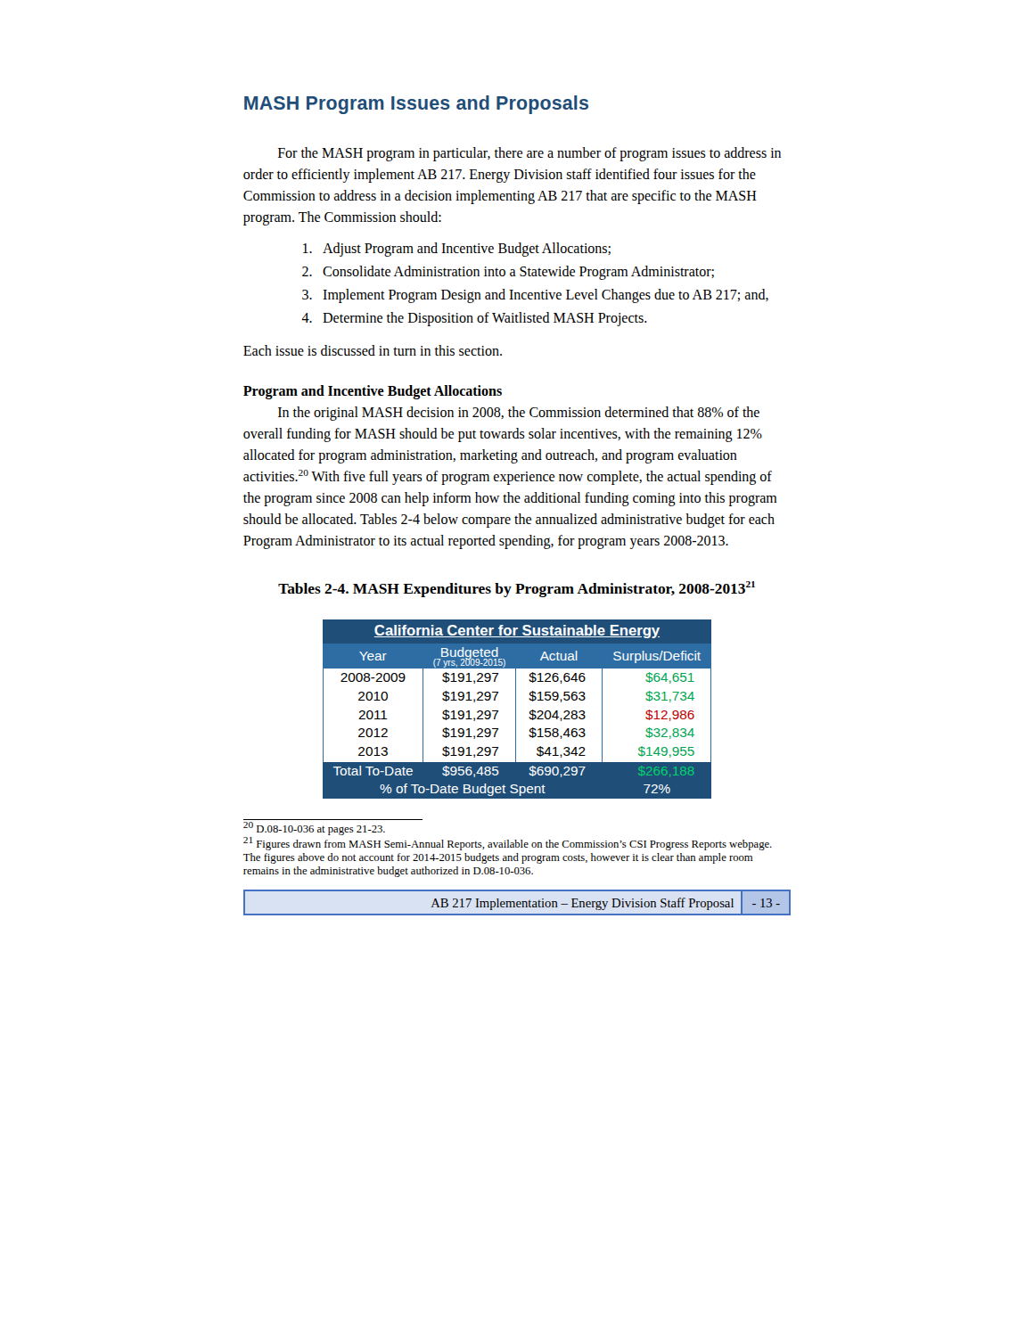MASH Program Issues and Proposals
For the MASH program in particular, there are a number of program issues to address in order to efficiently implement AB 217. Energy Division staff identified four issues for the Commission to address in a decision implementing AB 217 that are specific to the MASH program. The Commission should:
Adjust Program and Incentive Budget Allocations;
Consolidate Administration into a Statewide Program Administrator;
Implement Program Design and Incentive Level Changes due to AB 217; and,
Determine the Disposition of Waitlisted MASH Projects.
Each issue is discussed in turn in this section.
Program and Incentive Budget Allocations
In the original MASH decision in 2008, the Commission determined that 88% of the overall funding for MASH should be put towards solar incentives, with the remaining 12% allocated for program administration, marketing and outreach, and program evaluation activities.20 With five full years of program experience now complete, the actual spending of the program since 2008 can help inform how the additional funding coming into this program should be allocated. Tables 2-4 below compare the annualized administrative budget for each Program Administrator to its actual reported spending, for program years 2008-2013.
Tables 2-4. MASH Expenditures by Program Administrator, 2008-201321
| California Center for Sustainable Energy |
| --- |
| Year | Budgeted (7 yrs, 2009-2015) | Actual | Surplus/Deficit |
| 2008-2009 | $191,297 | $126,646 | $64,651 |
| 2010 | $191,297 | $159,563 | $31,734 |
| 2011 | $191,297 | $204,283 | $12,986 |
| 2012 | $191,297 | $158,463 | $32,834 |
| 2013 | $191,297 | $41,342 | $149,955 |
| Total To-Date | $956,485 | $690,297 | $266,188 |
| % of To-Date Budget Spent | 72% |
20 D.08-10-036 at pages 21-23.
21 Figures drawn from MASH Semi-Annual Reports, available on the Commission’s CSI Progress Reports webpage. The figures above do not account for 2014-2015 budgets and program costs, however it is clear than ample room remains in the administrative budget authorized in D.08-10-036.
AB 217 Implementation – Energy Division Staff Proposal - 13 -